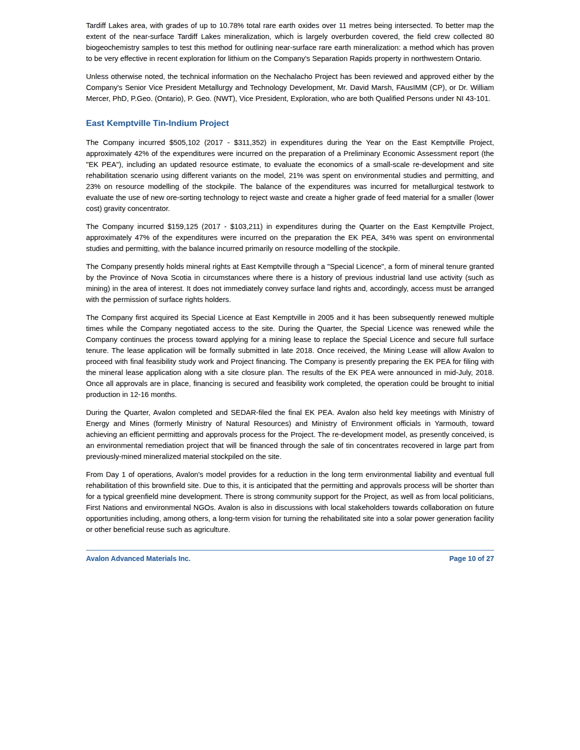Tardiff Lakes area, with grades of up to 10.78% total rare earth oxides over 11 metres being intersected. To better map the extent of the near-surface Tardiff Lakes mineralization, which is largely overburden covered, the field crew collected 80 biogeochemistry samples to test this method for outlining near-surface rare earth mineralization: a method which has proven to be very effective in recent exploration for lithium on the Company's Separation Rapids property in northwestern Ontario.
Unless otherwise noted, the technical information on the Nechalacho Project has been reviewed and approved either by the Company's Senior Vice President Metallurgy and Technology Development, Mr. David Marsh, FAusIMM (CP), or Dr. William Mercer, PhD, P.Geo. (Ontario), P. Geo. (NWT), Vice President, Exploration, who are both Qualified Persons under NI 43-101.
East Kemptville Tin-Indium Project
The Company incurred $505,102 (2017 - $311,352) in expenditures during the Year on the East Kemptville Project, approximately 42% of the expenditures were incurred on the preparation of a Preliminary Economic Assessment report (the "EK PEA"), including an updated resource estimate, to evaluate the economics of a small-scale re-development and site rehabilitation scenario using different variants on the model, 21% was spent on environmental studies and permitting, and 23% on resource modelling of the stockpile. The balance of the expenditures was incurred for metallurgical testwork to evaluate the use of new ore-sorting technology to reject waste and create a higher grade of feed material for a smaller (lower cost) gravity concentrator.
The Company incurred $159,125 (2017 - $103,211) in expenditures during the Quarter on the East Kemptville Project, approximately 47% of the expenditures were incurred on the preparation the EK PEA, 34% was spent on environmental studies and permitting, with the balance incurred primarily on resource modelling of the stockpile.
The Company presently holds mineral rights at East Kemptville through a "Special Licence", a form of mineral tenure granted by the Province of Nova Scotia in circumstances where there is a history of previous industrial land use activity (such as mining) in the area of interest. It does not immediately convey surface land rights and, accordingly, access must be arranged with the permission of surface rights holders.
The Company first acquired its Special Licence at East Kemptville in 2005 and it has been subsequently renewed multiple times while the Company negotiated access to the site. During the Quarter, the Special Licence was renewed while the Company continues the process toward applying for a mining lease to replace the Special Licence and secure full surface tenure. The lease application will be formally submitted in late 2018. Once received, the Mining Lease will allow Avalon to proceed with final feasibility study work and Project financing. The Company is presently preparing the EK PEA for filing with the mineral lease application along with a site closure plan. The results of the EK PEA were announced in mid-July, 2018. Once all approvals are in place, financing is secured and feasibility work completed, the operation could be brought to initial production in 12-16 months.
During the Quarter, Avalon completed and SEDAR-filed the final EK PEA. Avalon also held key meetings with Ministry of Energy and Mines (formerly Ministry of Natural Resources) and Ministry of Environment officials in Yarmouth, toward achieving an efficient permitting and approvals process for the Project. The re-development model, as presently conceived, is an environmental remediation project that will be financed through the sale of tin concentrates recovered in large part from previously-mined mineralized material stockpiled on the site.
From Day 1 of operations, Avalon's model provides for a reduction in the long term environmental liability and eventual full rehabilitation of this brownfield site. Due to this, it is anticipated that the permitting and approvals process will be shorter than for a typical greenfield mine development. There is strong community support for the Project, as well as from local politicians, First Nations and environmental NGOs. Avalon is also in discussions with local stakeholders towards collaboration on future opportunities including, among others, a long-term vision for turning the rehabilitated site into a solar power generation facility or other beneficial reuse such as agriculture.
Avalon Advanced Materials Inc. Page 10 of 27